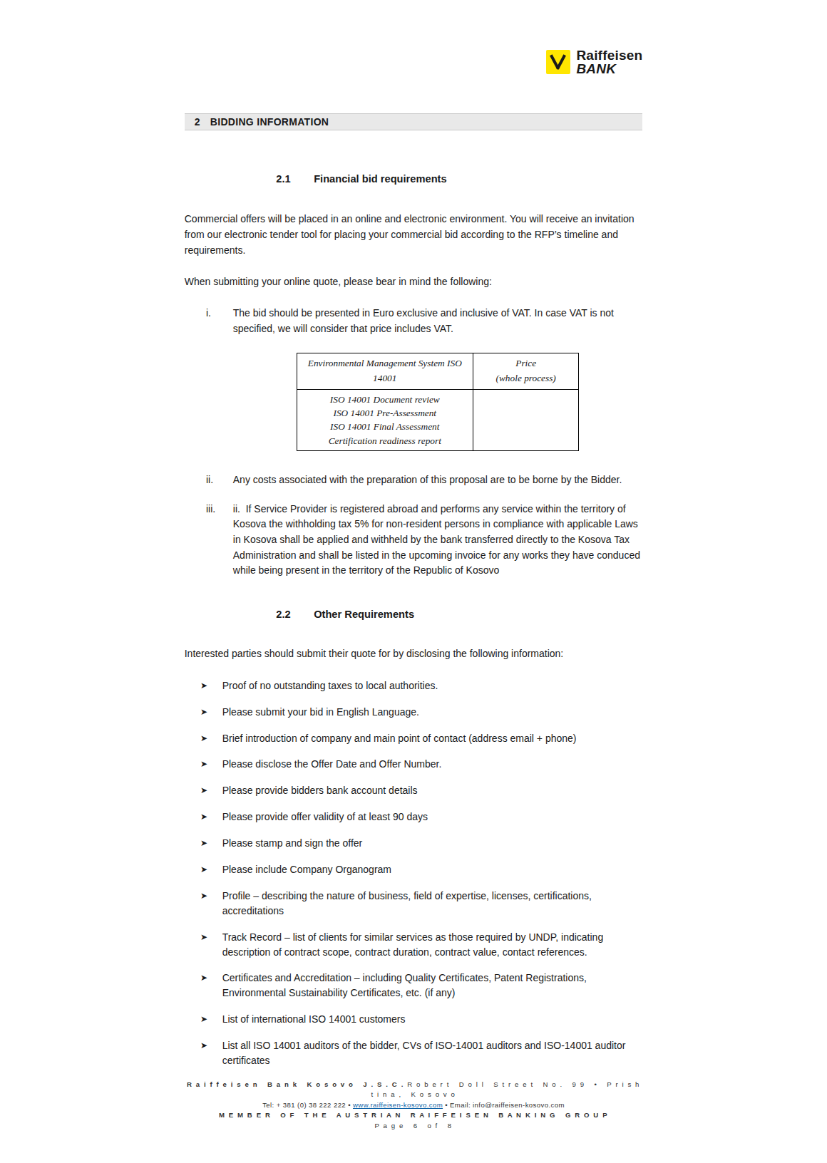Raiffeisen BANK
2 BIDDING INFORMATION
2.1 Financial bid requirements
Commercial offers will be placed in an online and electronic environment. You will receive an invitation from our electronic tender tool for placing your commercial bid according to the RFP’s timeline and requirements.
When submitting your online quote, please bear in mind the following:
The bid should be presented in Euro exclusive and inclusive of VAT. In case VAT is not specified, we will consider that price includes VAT.
| Environmental Management System ISO 14001 | Price (whole process) |
| ISO 14001 Document review ISO 14001 Pre-Assessment ISO 14001 Final Assessment Certification readiness report | |
Any costs associated with the preparation of this proposal are to be borne by the Bidder.
ii. If Service Provider is registered abroad and performs any service within the territory of Kosova the withholding tax 5% for non-resident persons in compliance with applicable Laws in Kosova shall be applied and withheld by the bank transferred directly to the Kosova Tax Administration and shall be listed in the upcoming invoice for any works they have conduced while being present in the territory of the Republic of Kosovo
2.2 Other Requirements
Interested parties should submit their quote for by disclosing the following information:
Proof of no outstanding taxes to local authorities.
Please submit your bid in English Language.
Brief introduction of company and main point of contact (address email + phone)
Please disclose the Offer Date and Offer Number.
Please provide bidders bank account details
Please provide offer validity of at least 90 days
Please stamp and sign the offer
Please include Company Organogram
Profile – describing the nature of business, field of expertise, licenses, certifications, accreditations
Track Record – list of clients for similar services as those required by UNDP, indicating description of contract scope, contract duration, contract value, contact references.
Certificates and Accreditation – including Quality Certificates, Patent Registrations, Environmental Sustainability Certificates, etc. (if any)
List of international ISO 14001 customers
List all ISO 14001 auditors of the bidder, CVs of ISO-14001 auditors and ISO-14001 auditor certificates
R a i f f e i s e n B a n k K o s o v o J . S . C . R o b e r t D o l l S t r e e t N o . 9 9 • P r i s h t i n a , K o s o v o
Tel: + 381 (0) 38 222 222 • www.raiffeisen-kosovo.com • Email: info@raiffeisen-kosovo.com
M E M B E R O F T H E A U S T R I A N R A I F F E I S E N B A N K I N G G R O U P
P a g e 6 o f 8